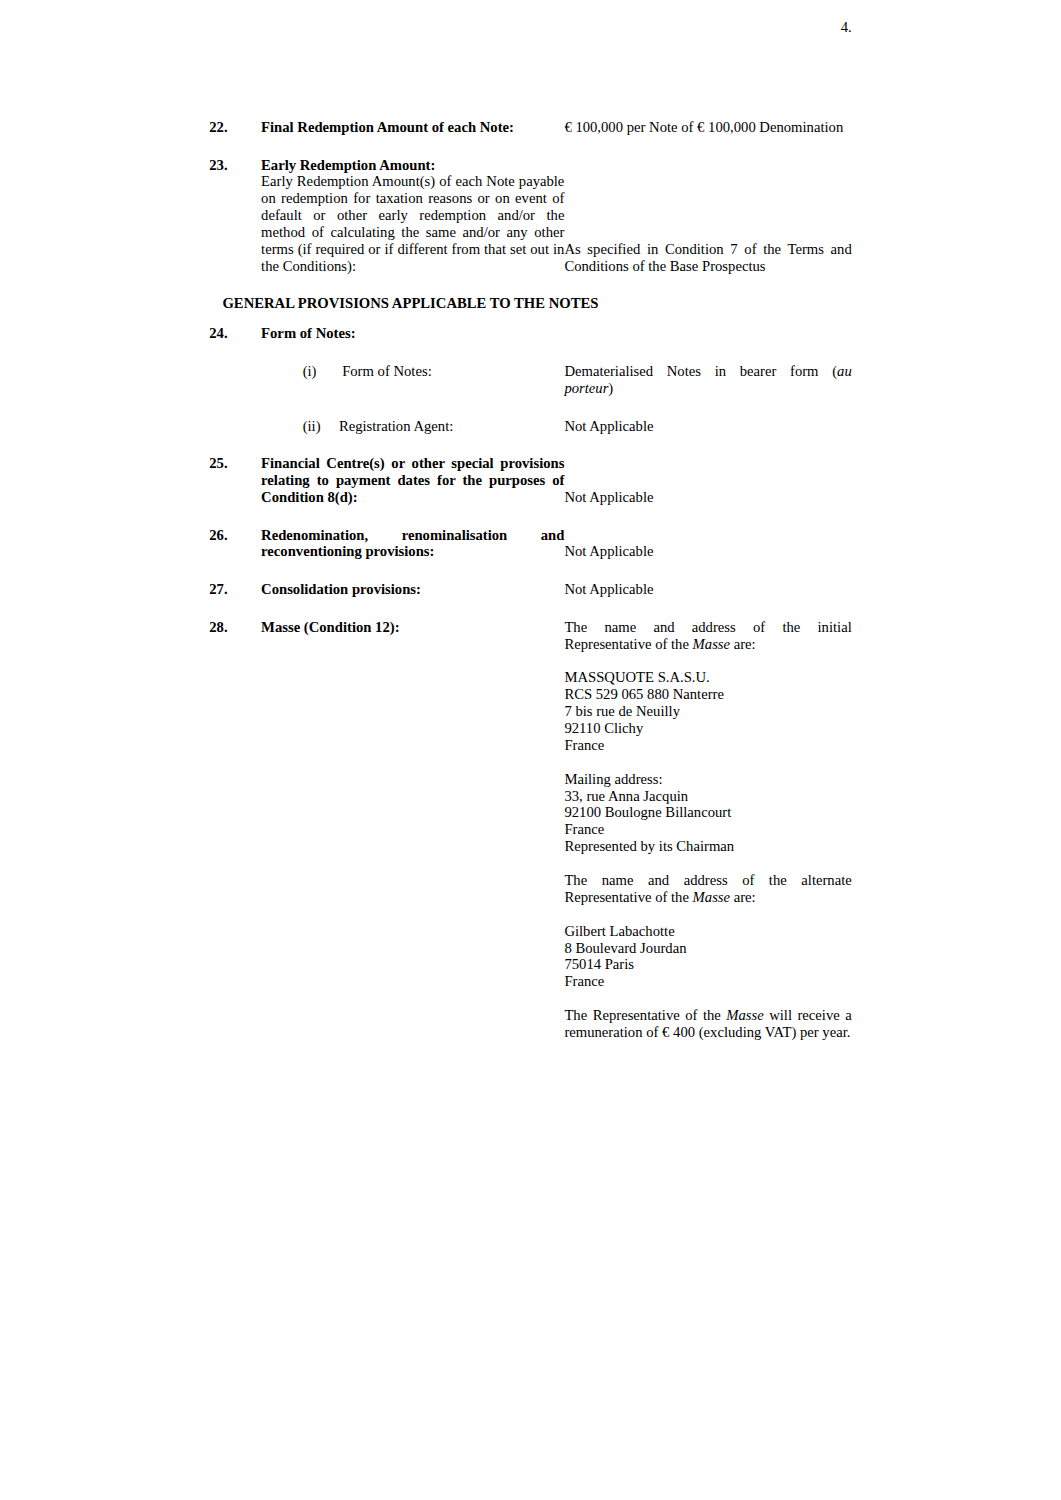4.
| 22. | Final Redemption Amount of each Note: | € 100,000 per Note of € 100,000 Denomination |
| 23. | Early Redemption Amount: | |
| | Early Redemption Amount(s) of each Note payable on redemption for taxation reasons or on event of default or other early redemption and/or the method of calculating the same and/or any other terms (if required or if different from that set out in the Conditions): | As specified in Condition 7 of the Terms and Conditions of the Base Prospectus |
GENERAL PROVISIONS APPLICABLE TO THE NOTES
| 24. | Form of Notes: | |
| | (i) Form of Notes: | Dematerialised Notes in bearer form ( au porteur ) |
| | (ii) Registration Agent: | Not Applicable |
| 25. | Financial Centre(s) or other special provisions relating to payment dates for the purposes of Condition 8(d): | Not Applicable |
| 26. | Redenomination, renominalisation and reconventioning provisions: | Not Applicable |
| 27. | Consolidation provisions: | Not Applicable |
| 28. | Masse (Condition 12): | The name and address of the initial Representative of the Masse are: MASSQUOTE S.A.S.U. RCS 529 065 880 Nanterre 7 bis rue de Neuilly 92110 Clichy France Mailing address: 33, rue Anna Jacquin 92100 Boulogne Billancourt France Represented by its Chairman The name and address of the alternate Representative of the Masse are: Gilbert Labachotte 8 Boulevard Jourdan 75014 Paris France The Representative of the Masse will receive a remuneration of € 400 (excluding VAT) per year. |